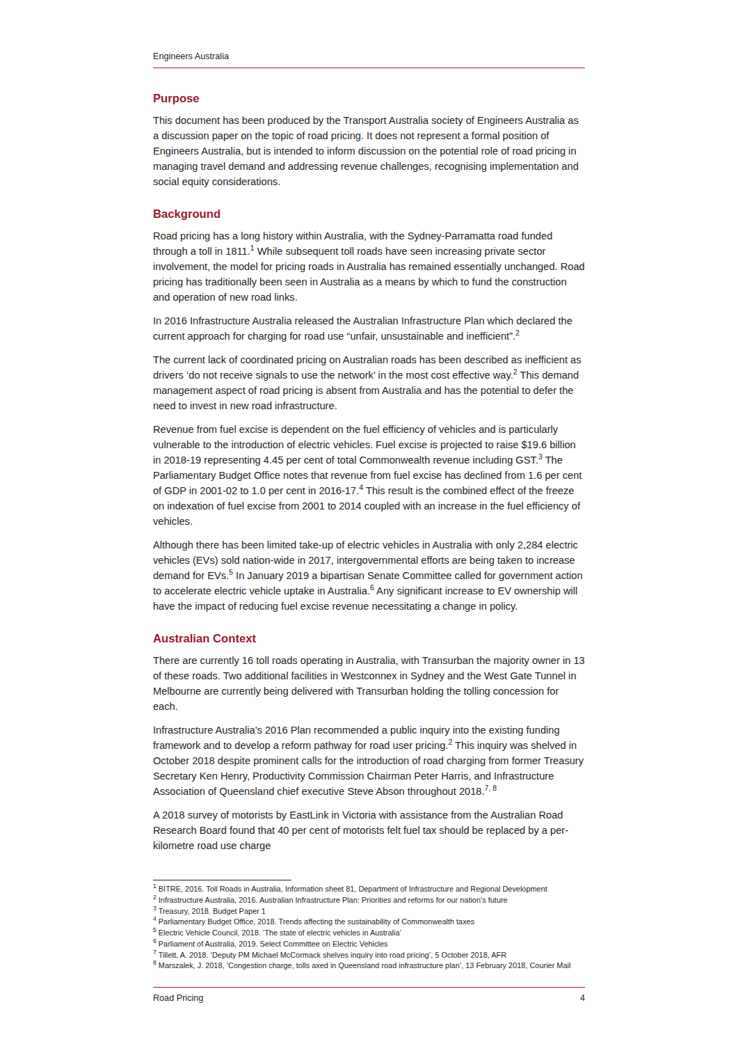Engineers Australia
Purpose
This document has been produced by the Transport Australia society of Engineers Australia as a discussion paper on the topic of road pricing. It does not represent a formal position of Engineers Australia, but is intended to inform discussion on the potential role of road pricing in managing travel demand and addressing revenue challenges, recognising implementation and social equity considerations.
Background
Road pricing has a long history within Australia, with the Sydney-Parramatta road funded through a toll in 1811.1 While subsequent toll roads have seen increasing private sector involvement, the model for pricing roads in Australia has remained essentially unchanged. Road pricing has traditionally been seen in Australia as a means by which to fund the construction and operation of new road links.
In 2016 Infrastructure Australia released the Australian Infrastructure Plan which declared the current approach for charging for road use “unfair, unsustainable and inefficient”.2
The current lack of coordinated pricing on Australian roads has been described as inefficient as drivers ‘do not receive signals to use the network’ in the most cost effective way.2 This demand management aspect of road pricing is absent from Australia and has the potential to defer the need to invest in new road infrastructure.
Revenue from fuel excise is dependent on the fuel efficiency of vehicles and is particularly vulnerable to the introduction of electric vehicles. Fuel excise is projected to raise $19.6 billion in 2018-19 representing 4.45 per cent of total Commonwealth revenue including GST.3 The Parliamentary Budget Office notes that revenue from fuel excise has declined from 1.6 per cent of GDP in 2001-02 to 1.0 per cent in 2016-17.4 This result is the combined effect of the freeze on indexation of fuel excise from 2001 to 2014 coupled with an increase in the fuel efficiency of vehicles.
Although there has been limited take-up of electric vehicles in Australia with only 2,284 electric vehicles (EVs) sold nation-wide in 2017, intergovernmental efforts are being taken to increase demand for EVs.5 In January 2019 a bipartisan Senate Committee called for government action to accelerate electric vehicle uptake in Australia.6 Any significant increase to EV ownership will have the impact of reducing fuel excise revenue necessitating a change in policy.
Australian Context
There are currently 16 toll roads operating in Australia, with Transurban the majority owner in 13 of these roads. Two additional facilities in Westconnex in Sydney and the West Gate Tunnel in Melbourne are currently being delivered with Transurban holding the tolling concession for each.
Infrastructure Australia’s 2016 Plan recommended a public inquiry into the existing funding framework and to develop a reform pathway for road user pricing.2 This inquiry was shelved in October 2018 despite prominent calls for the introduction of road charging from former Treasury Secretary Ken Henry, Productivity Commission Chairman Peter Harris, and Infrastructure Association of Queensland chief executive Steve Abson throughout 2018.7, 8
A 2018 survey of motorists by EastLink in Victoria with assistance from the Australian Road Research Board found that 40 per cent of motorists felt fuel tax should be replaced by a per-kilometre road use charge
1 BITRE, 2016. Toll Roads in Australia, Information sheet 81, Department of Infrastructure and Regional Development
2 Infrastructure Australia, 2016. Australian Infrastructure Plan: Priorities and reforms for our nation’s future
3 Treasury, 2018. Budget Paper 1
4 Parliamentary Budget Office, 2018. Trends affecting the sustainability of Commonwealth taxes
5 Electric Vehicle Council, 2018. ‘The state of electric vehicles in Australia’
6 Parliament of Australia, 2019. Select Committee on Electric Vehicles
7 Tillett, A. 2018. ‘Deputy PM Michael McCormack shelves inquiry into road pricing’, 5 October 2018, AFR
8 Marszalek, J. 2018, ‘Congestion charge, tolls axed in Queensland road infrastructure plan’, 13 February 2018, Courier Mail
Road Pricing 4